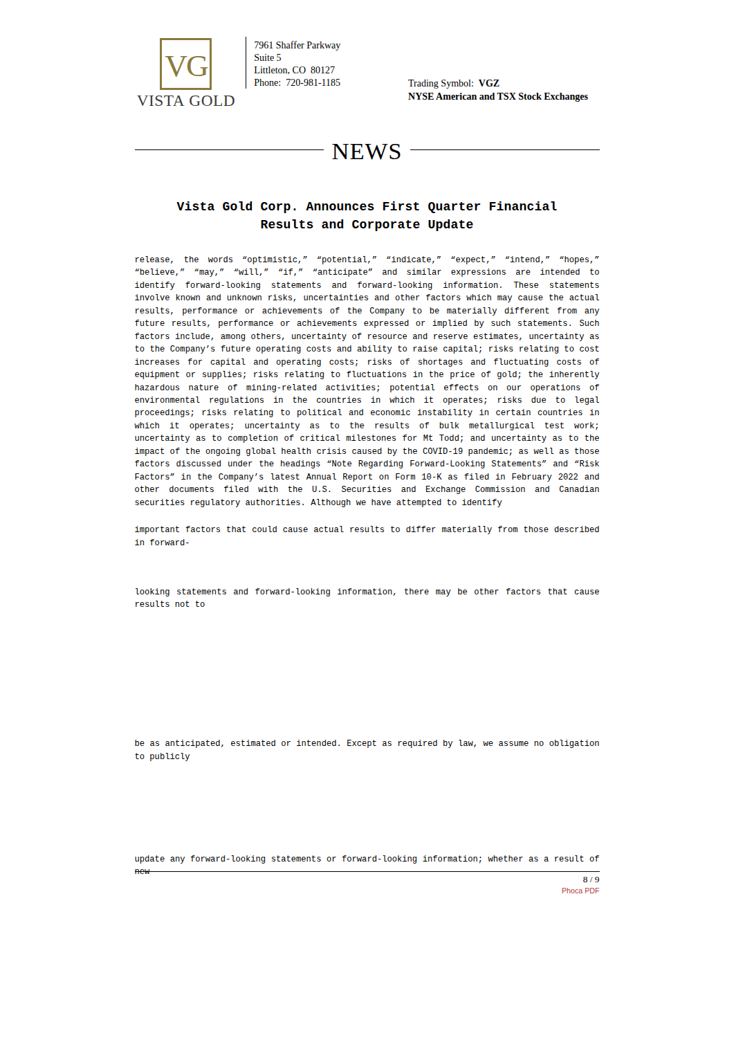VG
VISTA GOLD
7961 Shaffer Parkway
Suite 5
Littleton, CO 80127
Phone: 720-981-1185
Trading Symbol: VGZ
NYSE American and TSX Stock Exchanges
NEWS
Vista Gold Corp. Announces First Quarter Financial Results and Corporate Update
release, the words “optimistic,” “potential,” “indicate,” “expect,” “intend,” “hopes,” “believe,” “may,” “will,” “if,” “anticipate” and similar expressions are intended to identify forward-looking statements and forward-looking information. These statements involve known and unknown risks, uncertainties and other factors which may cause the actual results, performance or achievements of the Company to be materially different from any future results, performance or achievements expressed or implied by such statements. Such factors include, among others, uncertainty of resource and reserve estimates, uncertainty as to the Company’s future operating costs and ability to raise capital; risks relating to cost increases for capital and operating costs; risks of shortages and fluctuating costs of equipment or supplies; risks relating to fluctuations in the price of gold; the inherently hazardous nature of mining-related activities; potential effects on our operations of environmental regulations in the countries in which it operates; risks due to legal proceedings; risks relating to political and economic instability in certain countries in which it operates; uncertainty as to the results of bulk metallurgical test work; uncertainty as to completion of critical milestones for Mt Todd; and uncertainty as to the impact of the ongoing global health crisis caused by the COVID-19 pandemic; as well as those factors discussed under the headings “Note Regarding Forward-Looking Statements” and “Risk Factors” in the Company’s latest Annual Report on Form 10-K as filed in February 2022 and other documents filed with the U.S. Securities and Exchange Commission and Canadian securities regulatory authorities. Although we have attempted to identify
important factors that could cause actual results to differ materially from those described in forward-
looking statements and forward-looking information, there may be other factors that cause results not to
be as anticipated, estimated or intended. Except as required by law, we assume no obligation to publicly
update any forward-looking statements or forward-looking information; whether as a result of new
8 / 9
Phoca PDF